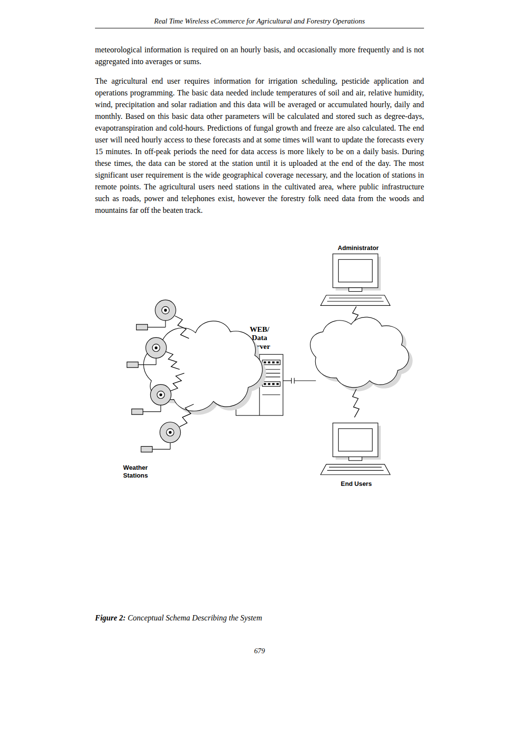Real Time Wireless eCommerce for Agricultural and Forestry Operations
meteorological information is required on an hourly basis, and occasionally more frequently and is not aggregated into averages or sums.
The agricultural end user requires information for irrigation scheduling, pesticide application and operations programming. The basic data needed include temperatures of soil and air, relative humidity, wind, precipitation and solar radiation and this data will be averaged or accumulated hourly, daily and monthly. Based on this basic data other parameters will be calculated and stored such as degree-days, evapotranspiration and cold-hours. Predictions of fungal growth and freeze are also calculated. The end user will need hourly access to these forecasts and at some times will want to update the forecasts every 15 minutes. In off-peak periods the need for data access is more likely to be on a daily basis. During these times, the data can be stored at the station until it is uploaded at the end of the day. The most significant user requirement is the wide geographical coverage necessary, and the location of stations in remote points. The agricultural users need stations in the cultivated area, where public infrastructure such as roads, power and telephones exist, however the forestry folk need data from the woods and mountains far off the beaten track.
Conceptual schema describing the system Four remote weather stations transmit wirelessly through a network cloud to a central Web/Data Server, which in turn connects through a second network cloud to an Administrator workstation and to End Users workstations. Administrator End Users WEB/ Data Server Weather Stations
Figure 2: Conceptual Schema Describing the System
679